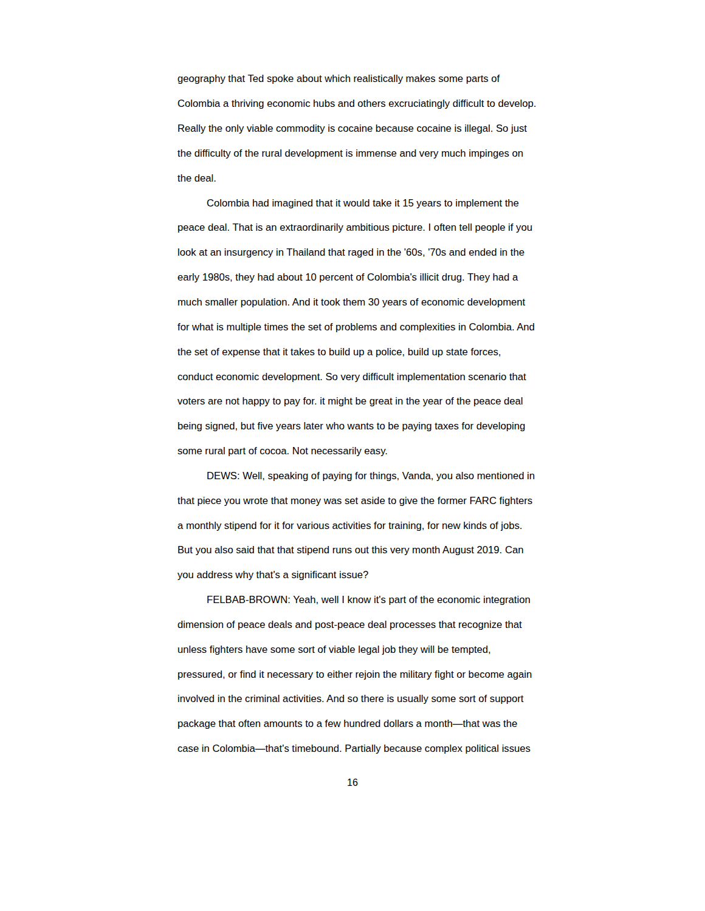geography that Ted spoke about which realistically makes some parts of Colombia a thriving economic hubs and others excruciatingly difficult to develop. Really the only viable commodity is cocaine because cocaine is illegal. So just the difficulty of the rural development is immense and very much impinges on the deal.
Colombia had imagined that it would take it 15 years to implement the peace deal. That is an extraordinarily ambitious picture. I often tell people if you look at an insurgency in Thailand that raged in the '60s, '70s and ended in the early 1980s, they had about 10 percent of Colombia's illicit drug. They had a much smaller population. And it took them 30 years of economic development for what is multiple times the set of problems and complexities in Colombia. And the set of expense that it takes to build up a police, build up state forces, conduct economic development. So very difficult implementation scenario that voters are not happy to pay for. it might be great in the year of the peace deal being signed, but five years later who wants to be paying taxes for developing some rural part of cocoa. Not necessarily easy.
DEWS: Well, speaking of paying for things, Vanda, you also mentioned in that piece you wrote that money was set aside to give the former FARC fighters a monthly stipend for it for various activities for training, for new kinds of jobs. But you also said that that stipend runs out this very month August 2019. Can you address why that's a significant issue?
FELBAB-BROWN: Yeah, well I know it's part of the economic integration dimension of peace deals and post-peace deal processes that recognize that unless fighters have some sort of viable legal job they will be tempted, pressured, or find it necessary to either rejoin the military fight or become again involved in the criminal activities. And so there is usually some sort of support package that often amounts to a few hundred dollars a month—that was the case in Colombia—that's timebound. Partially because complex political issues
16